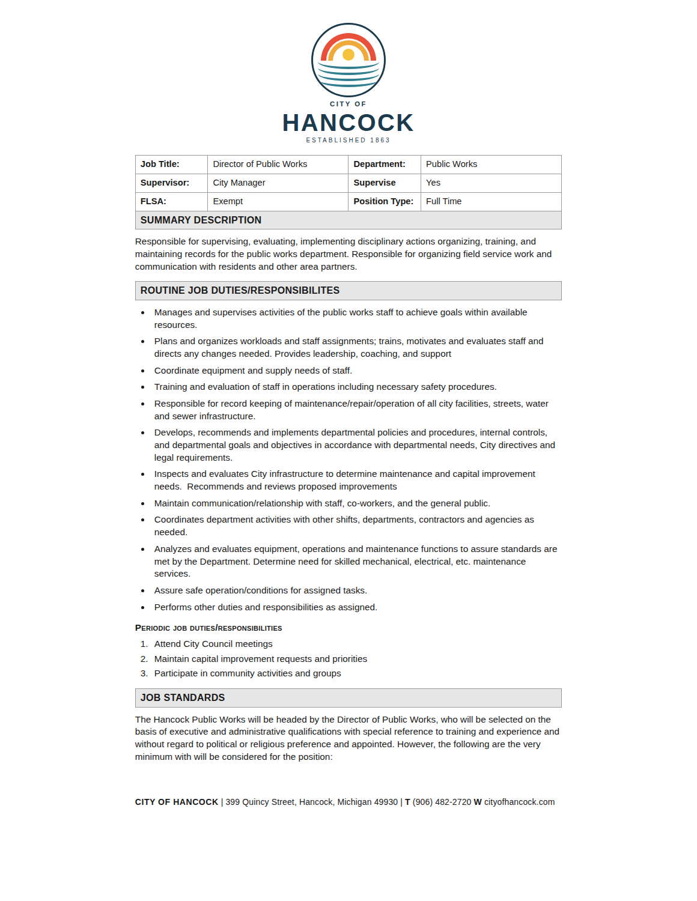CITY OF
HANCOCK
ESTABLISHED 1863
| Job Title: | Director of Public Works | Department: | Public Works |
| Supervisor: | City Manager | Supervise | Yes |
| FLSA: | Exempt | Position Type: | Full Time |
Summary Description
Responsible for supervising, evaluating, implementing disciplinary actions organizing, training, and maintaining records for the public works department. Responsible for organizing field service work and communication with residents and other area partners.
Routine Job Duties/Responsibilites
Manages and supervises activities of the public works staff to achieve goals within available resources.
Plans and organizes workloads and staff assignments; trains, motivates and evaluates staff and directs any changes needed. Provides leadership, coaching, and support
Coordinate equipment and supply needs of staff.
Training and evaluation of staff in operations including necessary safety procedures.
Responsible for record keeping of maintenance/repair/operation of all city facilities, streets, water and sewer infrastructure.
Develops, recommends and implements departmental policies and procedures, internal controls, and departmental goals and objectives in accordance with departmental needs, City directives and legal requirements.
Inspects and evaluates City infrastructure to determine maintenance and capital improvement needs. Recommends and reviews proposed improvements
Maintain communication/relationship with staff, co-workers, and the general public.
Coordinates department activities with other shifts, departments, contractors and agencies as needed.
Analyzes and evaluates equipment, operations and maintenance functions to assure standards are met by the Department. Determine need for skilled mechanical, electrical, etc. maintenance services.
Assure safe operation/conditions for assigned tasks.
Performs other duties and responsibilities as assigned.
Periodic job duties/responsibilities
Attend City Council meetings
Maintain capital improvement requests and priorities
Participate in community activities and groups
Job Standards
The Hancock Public Works will be headed by the Director of Public Works, who will be selected on the basis of executive and administrative qualifications with special reference to training and experience and without regard to political or religious preference and appointed. However, the following are the very minimum with will be considered for the position:
CITY OF HANCOCK | 399 Quincy Street, Hancock, Michigan 49930 | T (906) 482-2720 W cityofhancock.com